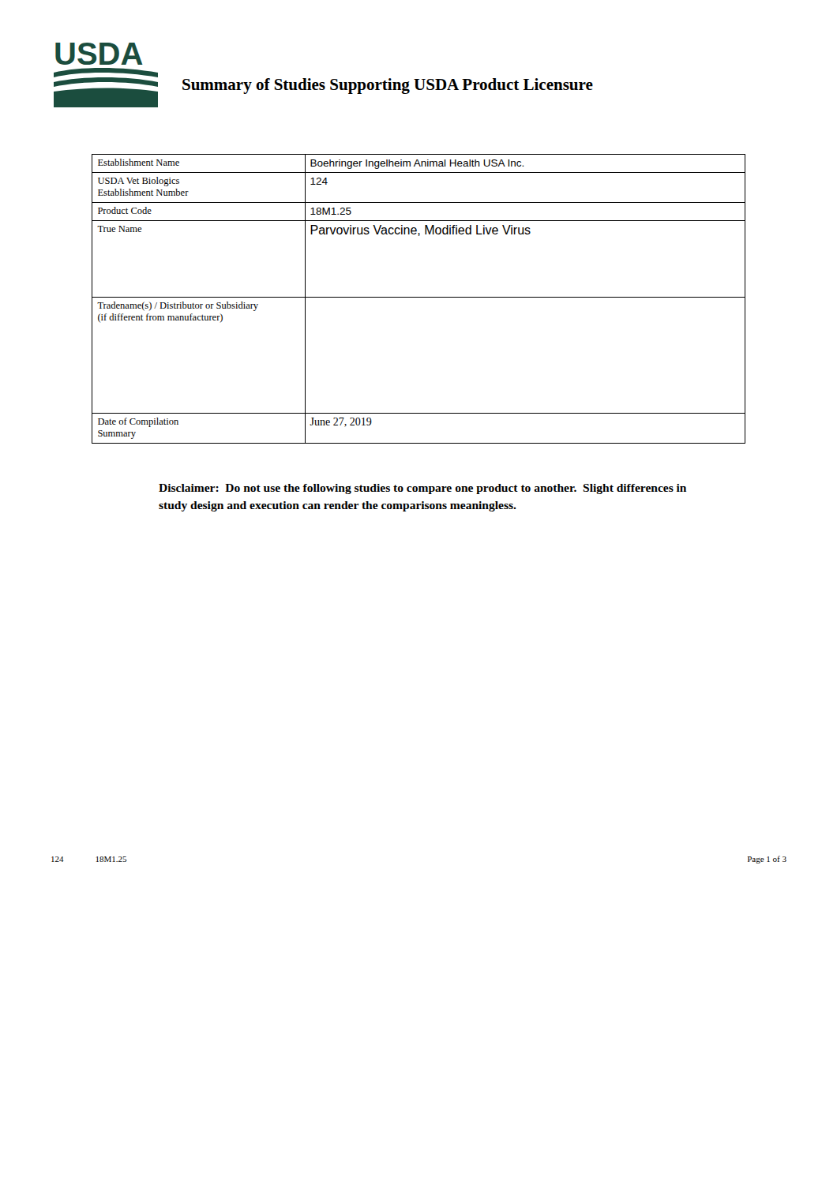USDA
Summary of Studies Supporting USDA Product Licensure
| Establishment Name | Boehringer Ingelheim Animal Health USA Inc. |
| USDA Vet Biologics Establishment Number | 124 |
| Product Code | 18M1.25 |
| True Name | Parvovirus Vaccine, Modified Live Virus |
| Tradename(s) / Distributor or Subsidiary (if different from manufacturer) | |
| Date of Compilation Summary | June 27, 2019 |
Disclaimer: Do not use the following studies to compare one product to another. Slight differences in study design and execution can render the comparisons meaningless.
12418M1.25
Page 1 of 3